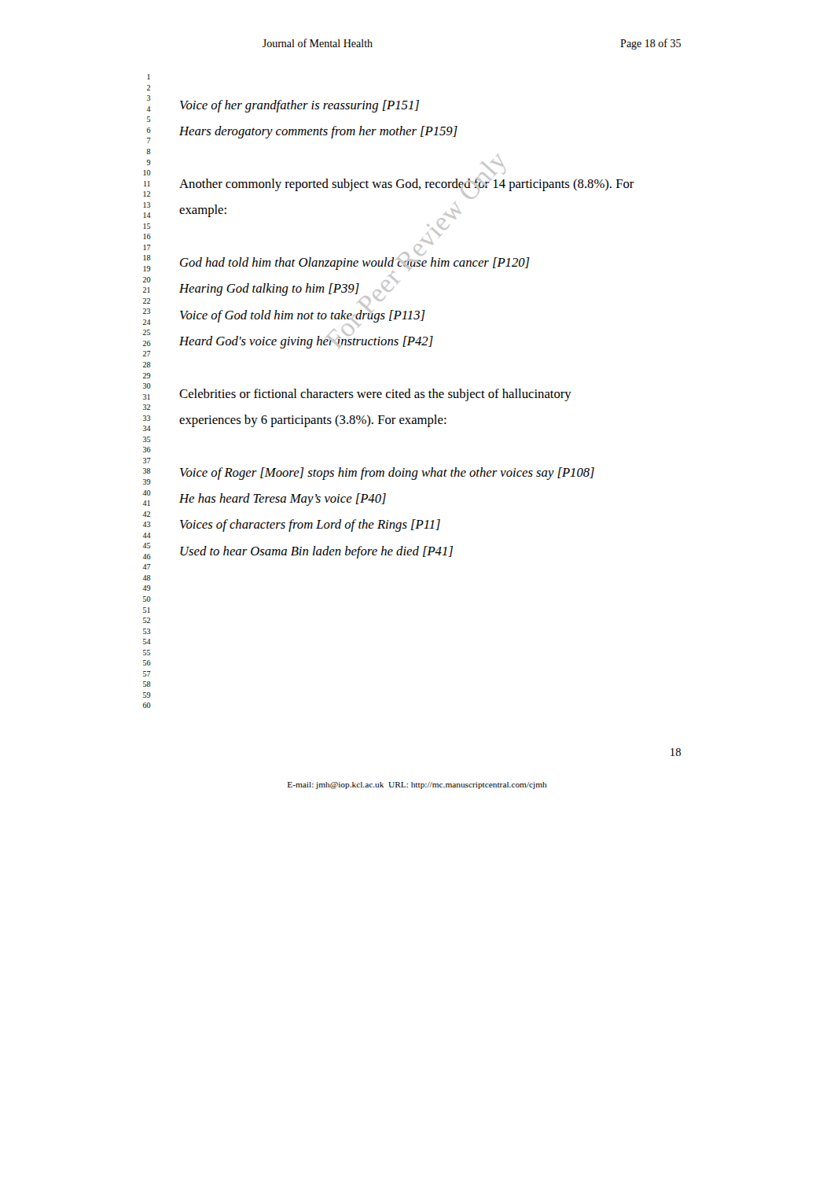1
2
3
4
5
6
7
8
9
10
11
12
13
14
15
16
17
18
19
20
21
22
23
24
25
26
27
28
29
30
31
32
33
34
35
36
37
38
39
40
41
42
43
44
45
46
47
48
49
50
51
52
53
54
55
56
57
58
59
60
Journal of Mental Health Page 18 of 35
For Peer Review Only
Voice of her grandfather is reassuring [P151]
Hears derogatory comments from her mother [P159]
Another commonly reported subject was God, recorded for 14 participants (8.8%). For
example:
God had told him that Olanzapine would cause him cancer [P120]
Hearing God talking to him [P39]
Voice of God told him not to take drugs [P113]
Heard God's voice giving her instructions [P42]
Celebrities or fictional characters were cited as the subject of hallucinatory
experiences by 6 participants (3.8%). For example:
Voice of Roger [Moore] stops him from doing what the other voices say [P108]
He has heard Teresa May’s voice [P40]
Voices of characters from Lord of the Rings [P11]
Used to hear Osama Bin laden before he died [P41]
18
E-mail: jmh@iop.kcl.ac.uk URL: http://mc.manuscriptcentral.com/cjmh